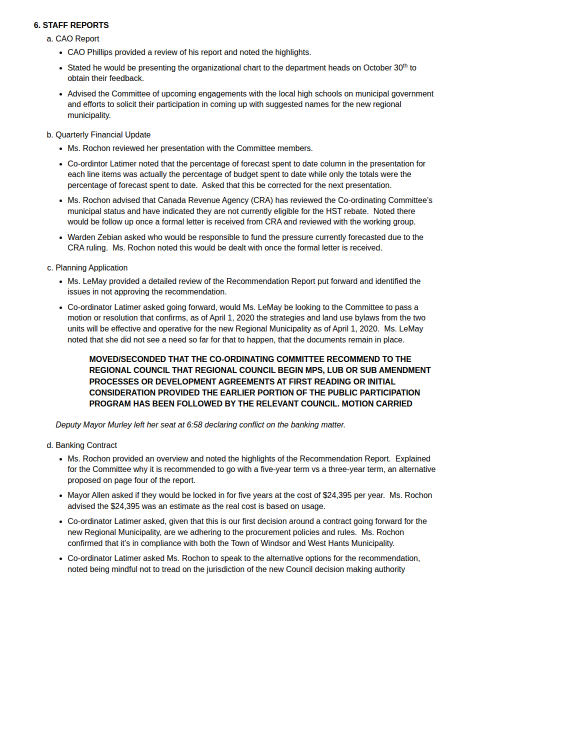STAFF REPORTS
CAO Report
CAO Phillips provided a review of his report and noted the highlights.
Stated he would be presenting the organizational chart to the department heads on October 30th to obtain their feedback.
Advised the Committee of upcoming engagements with the local high schools on municipal government and efforts to solicit their participation in coming up with suggested names for the new regional municipality.
Quarterly Financial Update
Ms. Rochon reviewed her presentation with the Committee members.
Co-ordintor Latimer noted that the percentage of forecast spent to date column in the presentation for each line items was actually the percentage of budget spent to date while only the totals were the percentage of forecast spent to date. Asked that this be corrected for the next presentation.
Ms. Rochon advised that Canada Revenue Agency (CRA) has reviewed the Co-ordinating Committee’s municipal status and have indicated they are not currently eligible for the HST rebate. Noted there would be follow up once a formal letter is received from CRA and reviewed with the working group.
Warden Zebian asked who would be responsible to fund the pressure currently forecasted due to the CRA ruling. Ms. Rochon noted this would be dealt with once the formal letter is received.
Planning Application
Ms. LeMay provided a detailed review of the Recommendation Report put forward and identified the issues in not approving the recommendation.
Co-ordinator Latimer asked going forward, would Ms. LeMay be looking to the Committee to pass a motion or resolution that confirms, as of April 1, 2020 the strategies and land use bylaws from the two units will be effective and operative for the new Regional Municipality as of April 1, 2020. Ms. LeMay noted that she did not see a need so far for that to happen, that the documents remain in place.
MOVED/SECONDED THAT THE CO-ORDINATING COMMITTEE RECOMMEND TO THE REGIONAL COUNCIL THAT REGIONAL COUNCIL BEGIN MPS, LUB OR SUB AMENDMENT PROCESSES OR DEVELOPMENT AGREEMENTS AT FIRST READING OR INITIAL CONSIDERATION PROVIDED THE EARLIER PORTION OF THE PUBLIC PARTICIPATION PROGRAM HAS BEEN FOLLOWED BY THE RELEVANT COUNCIL. MOTION CARRIED
Deputy Mayor Murley left her seat at 6:58 declaring conflict on the banking matter.
Banking Contract
Ms. Rochon provided an overview and noted the highlights of the Recommendation Report. Explained for the Committee why it is recommended to go with a five-year term vs a three-year term, an alternative proposed on page four of the report.
Mayor Allen asked if they would be locked in for five years at the cost of $24,395 per year. Ms. Rochon advised the $24,395 was an estimate as the real cost is based on usage.
Co-ordinator Latimer asked, given that this is our first decision around a contract going forward for the new Regional Municipality, are we adhering to the procurement policies and rules. Ms. Rochon confirmed that it’s in compliance with both the Town of Windsor and West Hants Municipality.
Co-ordinator Latimer asked Ms. Rochon to speak to the alternative options for the recommendation, noted being mindful not to tread on the jurisdiction of the new Council decision making authority